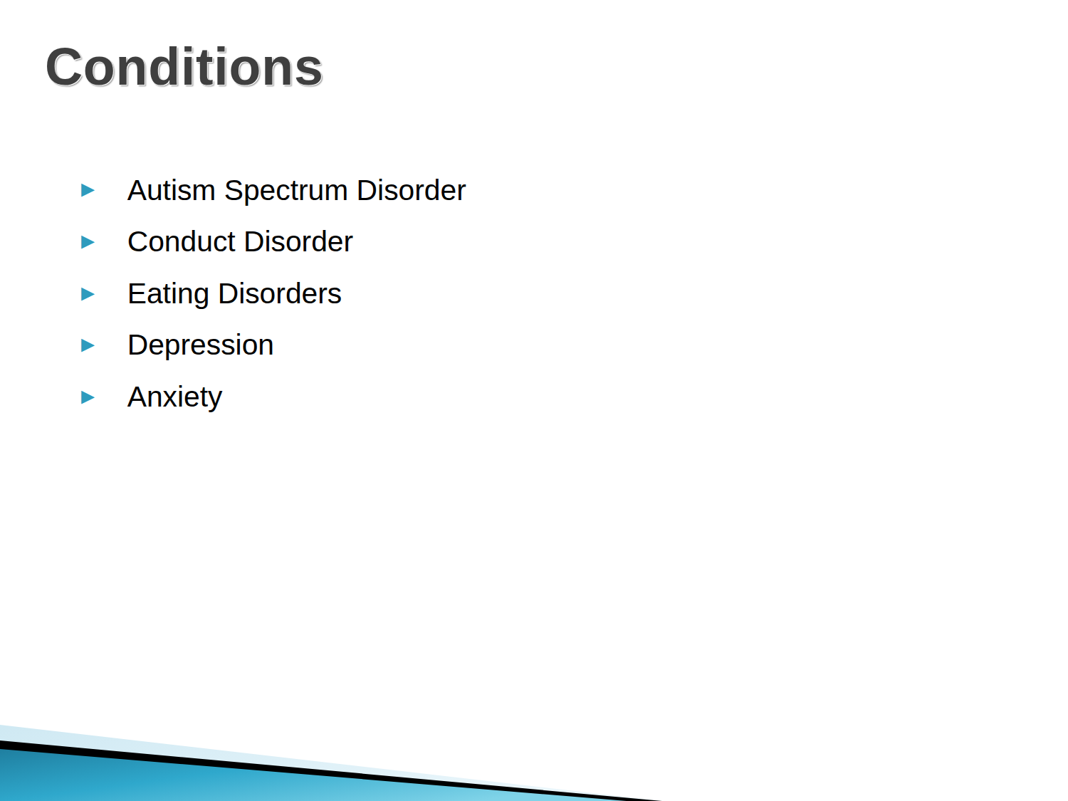Conditions
Autism Spectrum Disorder
Conduct Disorder
Eating Disorders
Depression
Anxiety